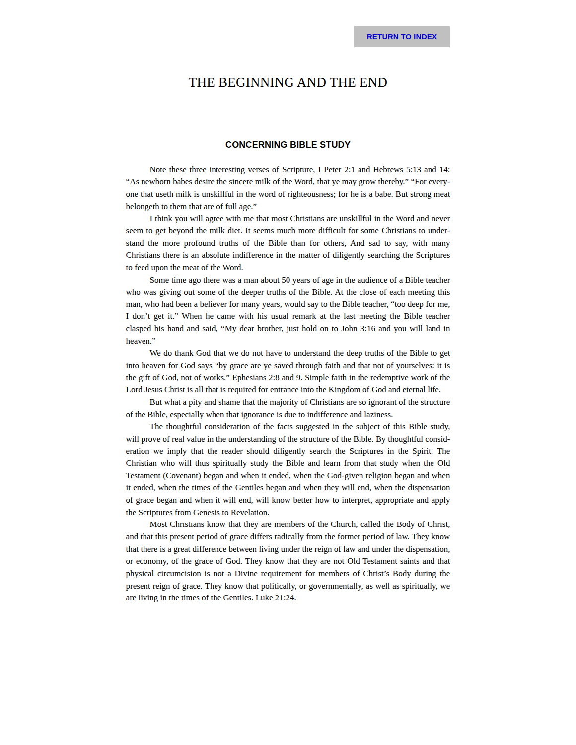RETURN TO INDEX
THE BEGINNING AND THE END
CONCERNING BIBLE STUDY
Note these three interesting verses of Scripture, I Peter 2:1 and Hebrews 5:13 and 14: “As newborn babes desire the sincere milk of the Word, that ye may grow thereby.” “For everyone that useth milk is unskillful in the word of righteousness; for he is a babe. But strong meat belongeth to them that are of full age.”
I think you will agree with me that most Christians are unskillful in the Word and never seem to get beyond the milk diet. It seems much more difficult for some Christians to understand the more profound truths of the Bible than for others, And sad to say, with many Christians there is an absolute indifference in the matter of diligently searching the Scriptures to feed upon the meat of the Word.
Some time ago there was a man about 50 years of age in the audience of a Bible teacher who was giving out some of the deeper truths of the Bible. At the close of each meeting this man, who had been a believer for many years, would say to the Bible teacher, “too deep for me, I don’t get it.” When he came with his usual remark at the last meeting the Bible teacher clasped his hand and said, “My dear brother, just hold on to John 3:16 and you will land in heaven.”
We do thank God that we do not have to understand the deep truths of the Bible to get into heaven for God says “by grace are ye saved through faith and that not of yourselves: it is the gift of God, not of works.” Ephesians 2:8 and 9. Simple faith in the redemptive work of the Lord Jesus Christ is all that is required for entrance into the Kingdom of God and eternal life.
But what a pity and shame that the majority of Christians are so ignorant of the structure of the Bible, especially when that ignorance is due to indifference and laziness.
The thoughtful consideration of the facts suggested in the subject of this Bible study, will prove of real value in the understanding of the structure of the Bible. By thoughtful consideration we imply that the reader should diligently search the Scriptures in the Spirit. The Christian who will thus spiritually study the Bible and learn from that study when the Old Testament (Covenant) began and when it ended, when the God-given religion began and when it ended, when the times of the Gentiles began and when they will end, when the dispensation of grace began and when it will end, will know better how to interpret, appropriate and apply the Scriptures from Genesis to Revelation.
Most Christians know that they are members of the Church, called the Body of Christ, and that this present period of grace differs radically from the former period of law. They know that there is a great difference between living under the reign of law and under the dispensation, or economy, of the grace of God. They know that they are not Old Testament saints and that physical circumcision is not a Divine requirement for members of Christ’s Body during the present reign of grace. They know that politically, or governmentally, as well as spiritually, we are living in the times of the Gentiles. Luke 21:24.